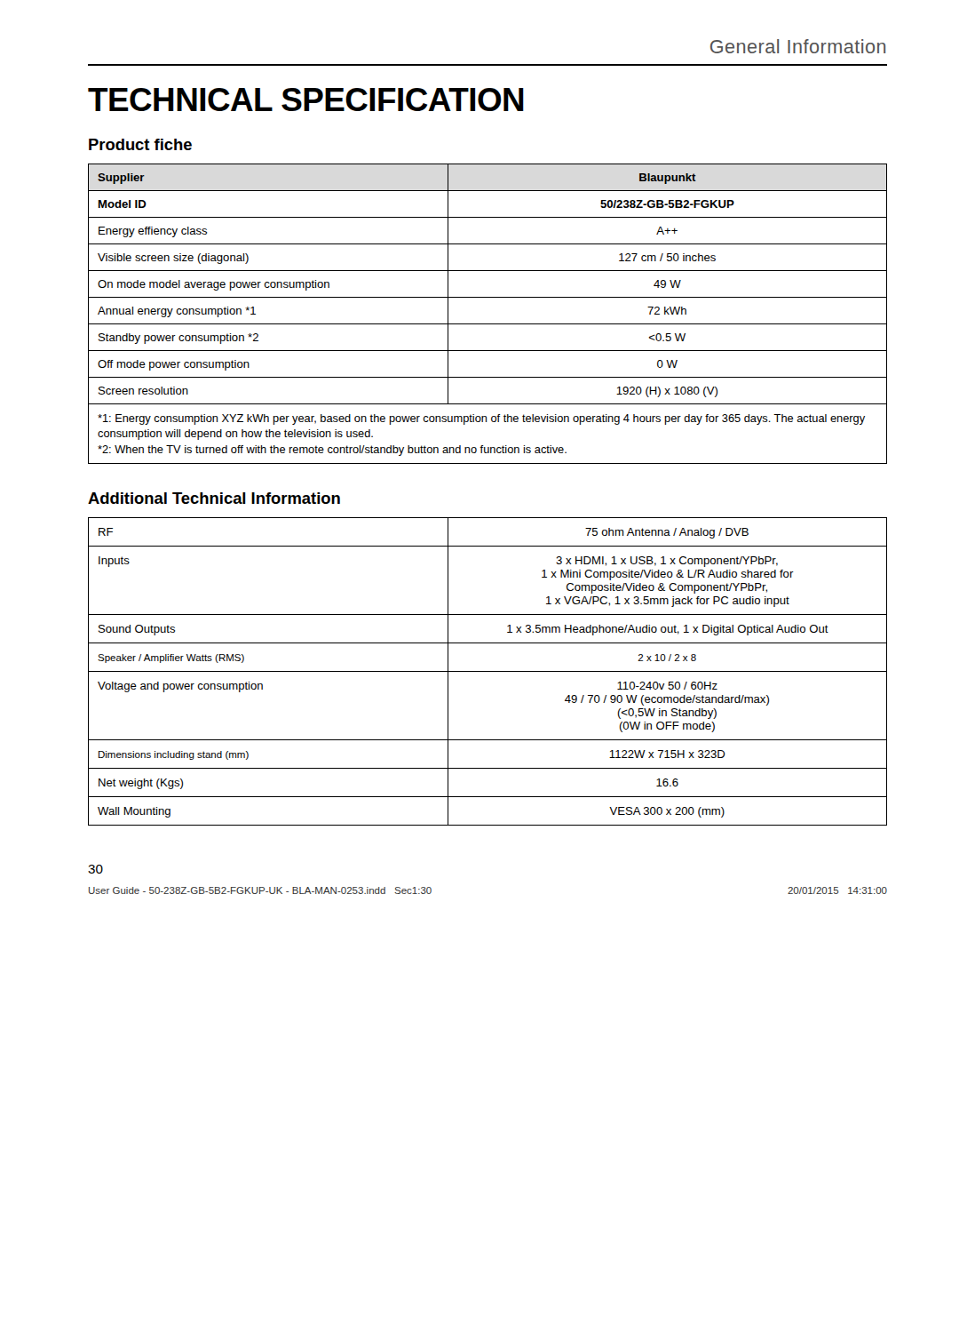General Information
TECHNICAL SPECIFICATION
Product fiche
| Supplier | Blaupunkt |
| --- | --- |
| Model ID | 50/238Z-GB-5B2-FGKUP |
| Energy effiency class | A++ |
| Visible screen size (diagonal) | 127 cm / 50 inches |
| On mode model average power consumption | 49 W |
| Annual energy consumption *1 | 72 kWh |
| Standby power consumption *2 | <0.5 W |
| Off mode power consumption | 0 W |
| Screen resolution | 1920 (H) x 1080 (V) |
| *1: Energy consumption XYZ kWh per year, based on the power consumption of the television operating 4 hours per day for 365 days. The actual energy consumption will depend on how the television is used. *2: When the TV is turned off with the remote control/standby button and no function is active. |
Additional Technical Information
| RF | 75 ohm Antenna / Analog / DVB |
| Inputs | 3 x HDMI, 1 x USB, 1 x Component/YPbPr, 1 x Mini Composite/Video & L/R Audio shared for Composite/Video & Component/YPbPr, 1 x VGA/PC, 1 x 3.5mm jack for PC audio input |
| Sound Outputs | 1 x 3.5mm Headphone/Audio out, 1 x Digital Optical Audio Out |
| Speaker / Amplifier Watts (RMS) | 2 x 10 / 2 x 8 |
| Voltage and power consumption | 110-240v 50 / 60Hz 49 / 70 / 90 W (ecomode/standard/max) (<0,5W in Standby) (0W in OFF mode) |
| Dimensions including stand (mm) | 1122W x 715H x 323D |
| Net weight (Kgs) | 16.6 |
| Wall Mounting | VESA 300 x 200 (mm) |
30
User Guide - 50-238Z-GB-5B2-FGKUP-UK - BLA-MAN-0253.indd Sec1:30 20/01/2015 14:31:00